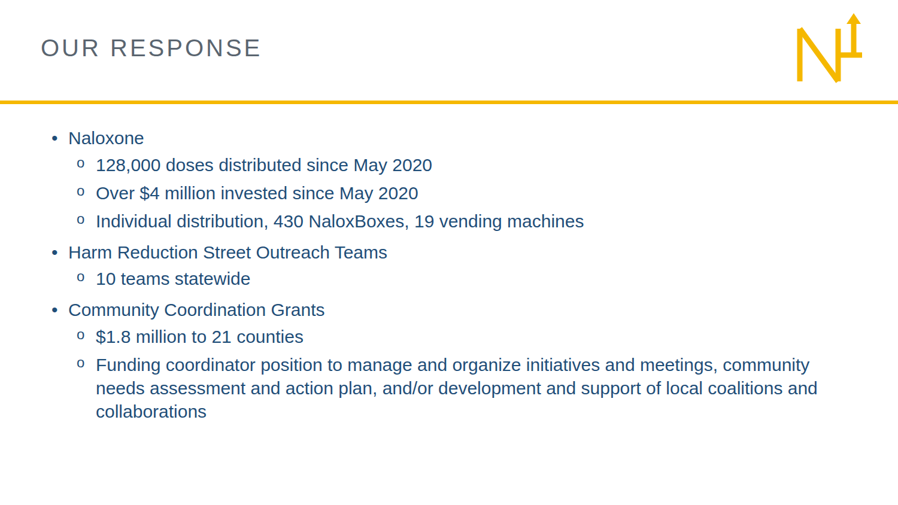OUR RESPONSE
•Naloxone
o128,000 doses distributed since May 2020
o Over $4 million invested since May 2020
o Individual distribution, 430 NaloxBoxes, 19 vending machines
•Harm Reduction Street Outreach Teams
o10 teams statewide
•Community Coordination Grants
o$1.8 million to 21 counties
o Funding coordinator position to manage and organize initiatives and meetings, community needs assessment and action plan, and/or development and support of local coalitions and collaborations